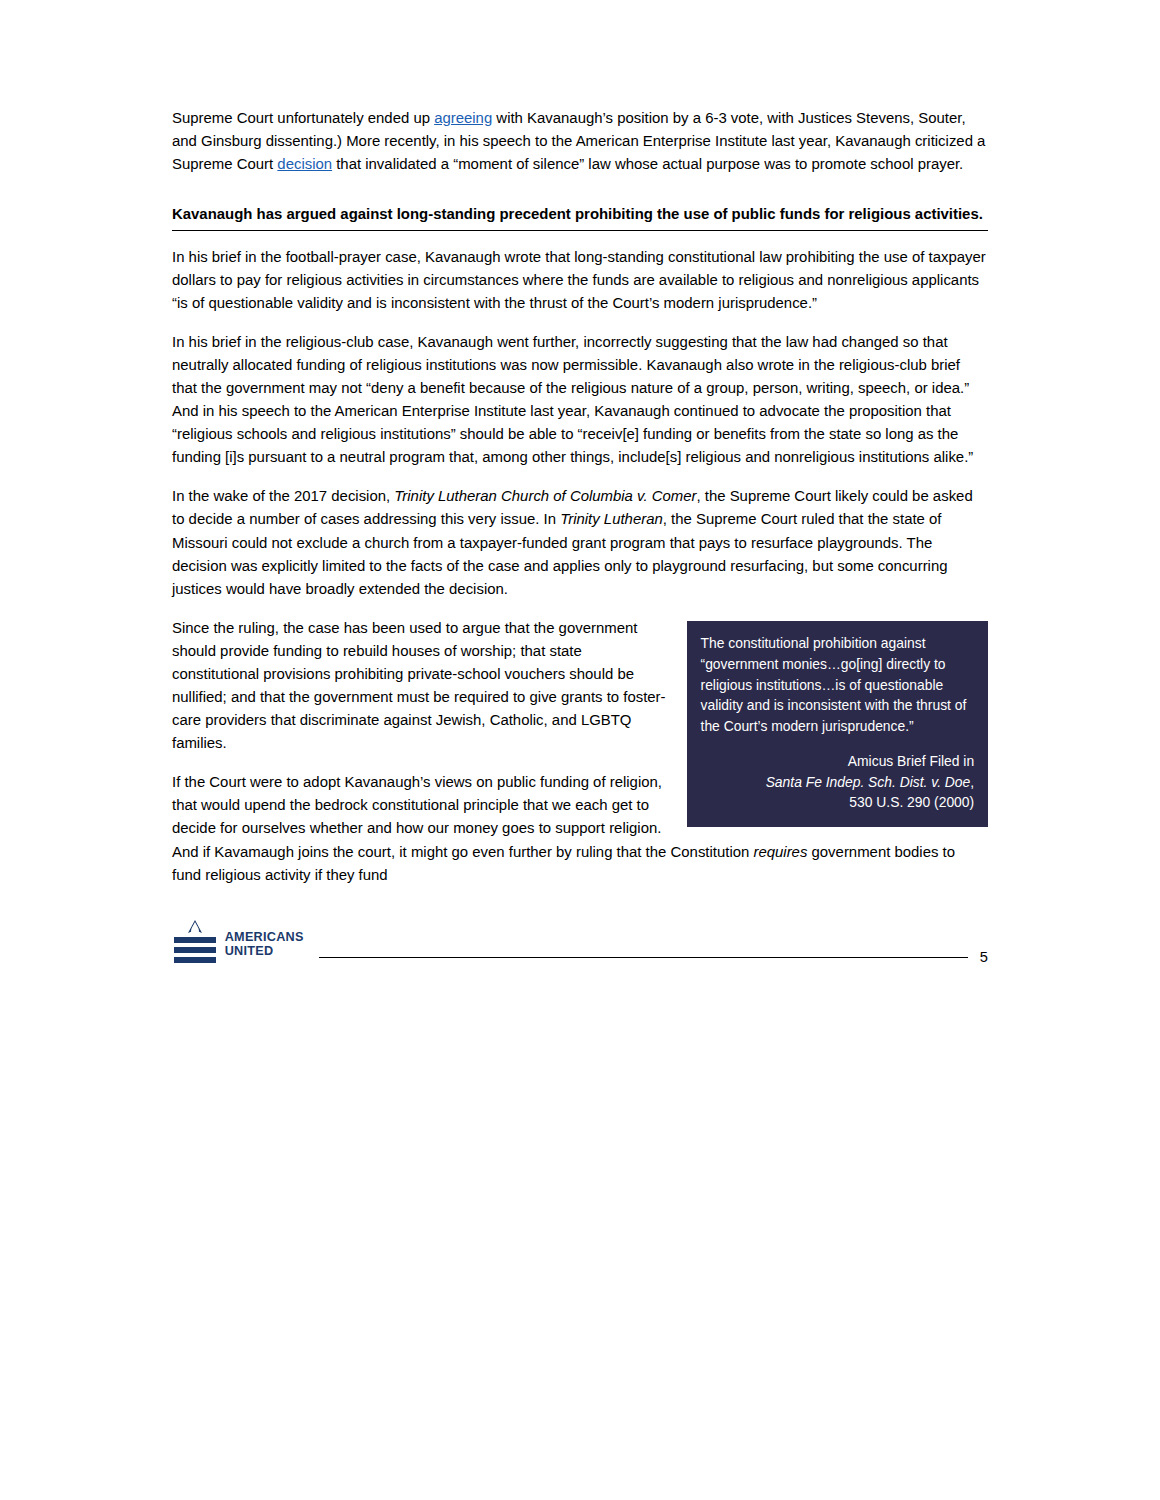Supreme Court unfortunately ended up agreeing with Kavanaugh’s position by a 6-3 vote, with Justices Stevens, Souter, and Ginsburg dissenting.) More recently, in his speech to the American Enterprise Institute last year, Kavanaugh criticized a Supreme Court decision that invalidated a “moment of silence” law whose actual purpose was to promote school prayer.
Kavanaugh has argued against long-standing precedent prohibiting the use of public funds for religious activities.
In his brief in the football-prayer case, Kavanaugh wrote that long-standing constitutional law prohibiting the use of taxpayer dollars to pay for religious activities in circumstances where the funds are available to religious and nonreligious applicants “is of questionable validity and is inconsistent with the thrust of the Court’s modern jurisprudence.”
In his brief in the religious-club case, Kavanaugh went further, incorrectly suggesting that the law had changed so that neutrally allocated funding of religious institutions was now permissible. Kavanaugh also wrote in the religious-club brief that the government may not “deny a benefit because of the religious nature of a group, person, writing, speech, or idea.” And in his speech to the American Enterprise Institute last year, Kavanaugh continued to advocate the proposition that “religious schools and religious institutions” should be able to “receiv[e] funding or benefits from the state so long as the funding [i]s pursuant to a neutral program that, among other things, include[s] religious and nonreligious institutions alike.”
In the wake of the 2017 decision, Trinity Lutheran Church of Columbia v. Comer, the Supreme Court likely could be asked to decide a number of cases addressing this very issue. In Trinity Lutheran, the Supreme Court ruled that the state of Missouri could not exclude a church from a taxpayer-funded grant program that pays to resurface playgrounds. The decision was explicitly limited to the facts of the case and applies only to playground resurfacing, but some concurring justices would have broadly extended the decision.
The constitutional prohibition against “government monies…go[ing] directly to religious institutions…is of questionable validity and is inconsistent with the thrust of the Court’s modern jurisprudence.”
Amicus Brief Filed in
Santa Fe Indep. Sch. Dist. v. Doe,
530 U.S. 290 (2000)
Since the ruling, the case has been used to argue that the government should provide funding to rebuild houses of worship; that state constitutional provisions prohibiting private-school vouchers should be nullified; and that the government must be required to give grants to foster-care providers that discriminate against Jewish, Catholic, and LGBTQ families.
If the Court were to adopt Kavanaugh’s views on public funding of religion, that would upend the bedrock constitutional principle that we each get to decide for ourselves whether and how our money goes to support religion. And if Kavamaugh joins the court, it might go even further by ruling that the Constitution requires government bodies to fund religious activity if they fund
AMERICANS
UNITED
5